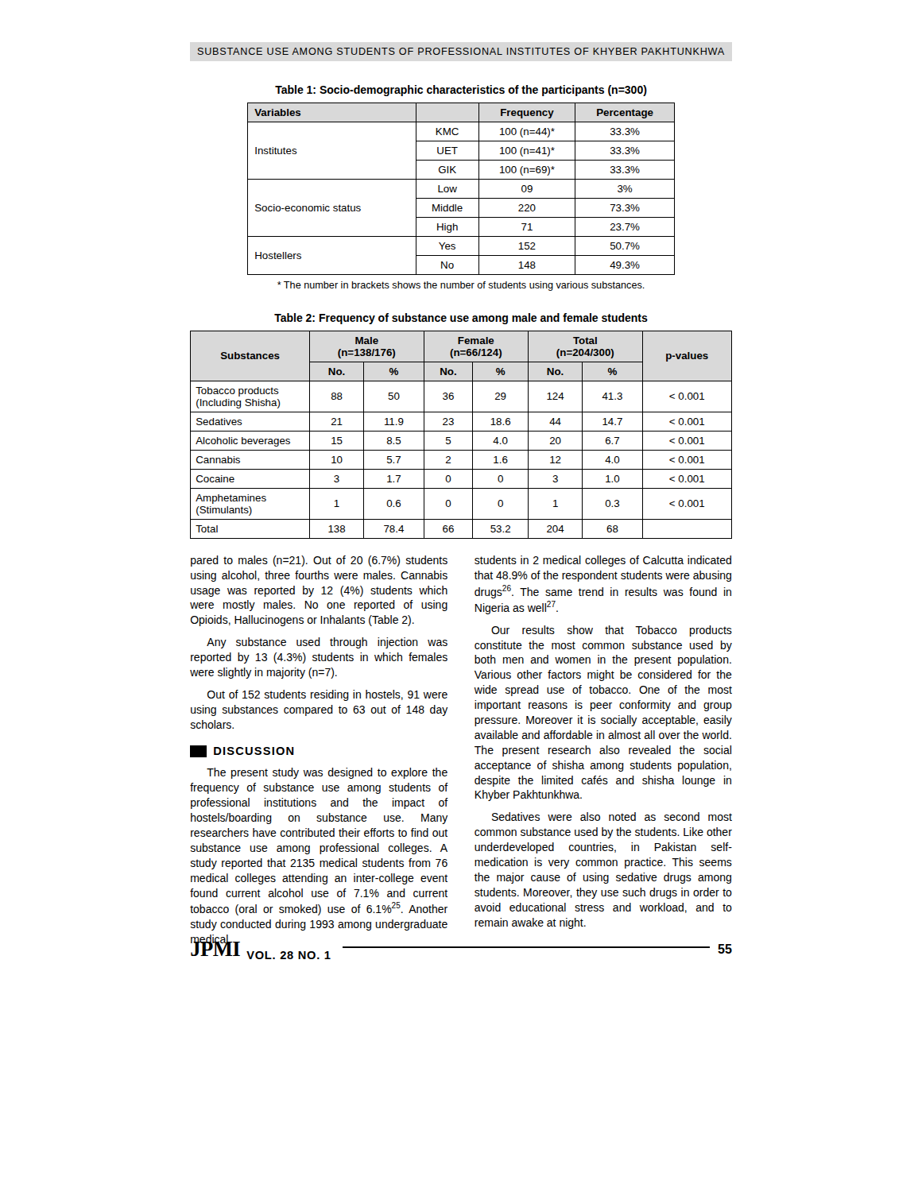Substance Use Among Students of Professional Institutes of Khyber Pakhtunkhwa
Table 1: Socio-demographic characteristics of the participants (n=300)
| Variables | | Frequency | Percentage |
| --- | --- | --- | --- |
| Institutes | KMC | 100 (n=44)* | 33.3% |
| UET | 100 (n=41)* | 33.3% |
| GIK | 100 (n=69)* | 33.3% |
| Socio-economic status | Low | 09 | 3% |
| Middle | 220 | 73.3% |
| High | 71 | 23.7% |
| Hostellers | Yes | 152 | 50.7% |
| No | 148 | 49.3% |
* The number in brackets shows the number of students using various substances.
Table 2: Frequency of substance use among male and female students
| Substances | Male (n=138/176) | Female (n=66/124) | Total (n=204/300) | p-values |
| --- | --- | --- | --- | --- |
| No. | % | No. | % | No. | % |
| Tobacco products (Including Shisha) | 88 | 50 | 36 | 29 | 124 | 41.3 | < 0.001 |
| Sedatives | 21 | 11.9 | 23 | 18.6 | 44 | 14.7 | < 0.001 |
| Alcoholic beverages | 15 | 8.5 | 5 | 4.0 | 20 | 6.7 | < 0.001 |
| Cannabis | 10 | 5.7 | 2 | 1.6 | 12 | 4.0 | < 0.001 |
| Cocaine | 3 | 1.7 | 0 | 0 | 3 | 1.0 | < 0.001 |
| Amphetamines (Stimulants) | 1 | 0.6 | 0 | 0 | 1 | 0.3 | < 0.001 |
| Total | 138 | 78.4 | 66 | 53.2 | 204 | 68 | |
pared to males (n=21). Out of 20 (6.7%) students using alcohol, three fourths were males. Cannabis usage was reported by 12 (4%) students which were mostly males. No one reported of using Opioids, Hallucinogens or Inhalants (Table 2).
Any substance used through injection was reported by 13 (4.3%) students in which females were slightly in majority (n=7).
Out of 152 students residing in hostels, 91 were using substances compared to 63 out of 148 day scholars.
DISCUSSION
The present study was designed to explore the frequency of substance use among students of professional institutions and the impact of hostels/boarding on substance use. Many researchers have contributed their efforts to find out substance use among professional colleges. A study reported that 2135 medical students from 76 medical colleges attending an inter-college event found current alcohol use of 7.1% and current tobacco (oral or smoked) use of 6.1%25. Another study conducted during 1993 among undergraduate medical
students in 2 medical colleges of Calcutta indicated that 48.9% of the respondent students were abusing drugs26. The same trend in results was found in Nigeria as well27.
Our results show that Tobacco products constitute the most common substance used by both men and women in the present population. Various other factors might be considered for the wide spread use of tobacco. One of the most important reasons is peer conformity and group pressure. Moreover it is socially acceptable, easily available and affordable in almost all over the world. The present research also revealed the social acceptance of shisha among students population, despite the limited cafés and shisha lounge in Khyber Pakhtunkhwa.
Sedatives were also noted as second most common substance used by the students. Like other underdeveloped countries, in Pakistan self-medication is very common practice. This seems the major cause of using sedative drugs among students. Moreover, they use such drugs in order to avoid educational stress and workload, and to remain awake at night.
JPMI VOL. 28 NO. 1
55